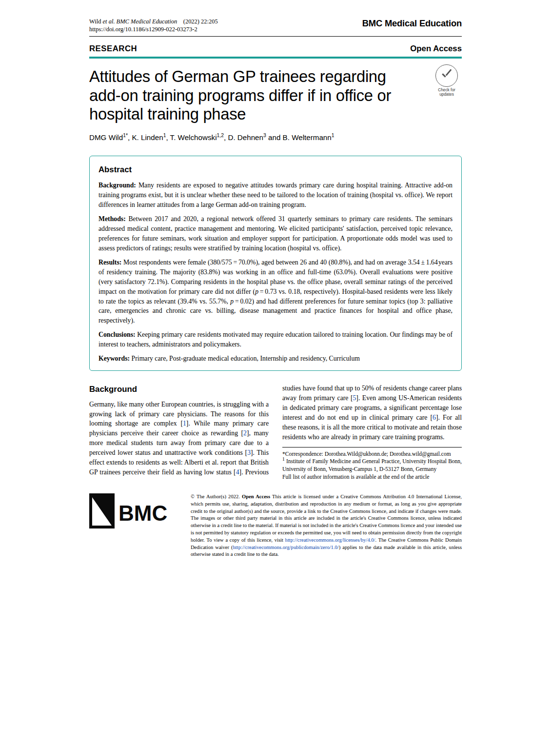Wild et al. BMC Medical Education (2022) 22:205
https://doi.org/10.1186/s12909-022-03273-2
BMC Medical Education
RESEARCH
Open Access
Check for
updates
Attitudes of German GP trainees regarding add-on training programs differ if in office or hospital training phase
DMG Wild1*, K. Linden1, T. Welchowski1,2, D. Dehnen3 and B. Weltermann1
Abstract
Background: Many residents are exposed to negative attitudes towards primary care during hospital training. Attractive add-on training programs exist, but it is unclear whether these need to be tailored to the location of training (hospital vs. office). We report differences in learner attitudes from a large German add-on training program.
Methods: Between 2017 and 2020, a regional network offered 31 quarterly seminars to primary care residents. The seminars addressed medical content, practice management and mentoring. We elicited participants' satisfaction, perceived topic relevance, preferences for future seminars, work situation and employer support for participation. A proportionate odds model was used to assess predictors of ratings; results were stratified by training location (hospital vs. office).
Results: Most respondents were female (380/575 = 70.0%), aged between 26 and 40 (80.8%), and had on average 3.54 ± 1.64 years of residency training. The majority (83.8%) was working in an office and full-time (63.0%). Overall evaluations were positive (very satisfactory 72.1%). Comparing residents in the hospital phase vs. the office phase, overall seminar ratings of the perceived impact on the motivation for primary care did not differ (p = 0.73 vs. 0.18, respectively). Hospital-based residents were less likely to rate the topics as relevant (39.4% vs. 55.7%, p = 0.02) and had different preferences for future seminar topics (top 3: palliative care, emergencies and chronic care vs. billing, disease management and practice finances for hospital and office phase, respectively).
Conclusions: Keeping primary care residents motivated may require education tailored to training location. Our findings may be of interest to teachers, administrators and policymakers.
Keywords: Primary care, Post-graduate medical education, Internship and residency, Curriculum
Background
Germany, like many other European countries, is struggling with a growing lack of primary care physicians. The reasons for this looming shortage are complex [1]. While many primary care physicians perceive their career choice as rewarding [2], many more medical students turn away from primary care due to a perceived lower status and unattractive work conditions [3]. This effect extends to residents as well: Alberti et al. report that British GP trainees perceive their field as having low status [4]. Previous studies have found that up to 50% of residents change career plans away from primary care [5]. Even among US-American residents in dedicated primary care programs, a significant percentage lose interest and do not end up in clinical primary care [6]. For all these reasons, it is all the more critical to motivate and retain those residents who are already in primary care training programs.
*Correspondence: Dorothea.Wild@ukbonn.de; Dorothea.wild@gmail.com
1 Institute of Family Medicine and General Practice, University Hospital Bonn, University of Bonn, Venusberg-Campus 1, D-53127 Bonn, Germany
Full list of author information is available at the end of the article
BMC
© The Author(s) 2022. Open Access This article is licensed under a Creative Commons Attribution 4.0 International License, which permits use, sharing, adaptation, distribution and reproduction in any medium or format, as long as you give appropriate credit to the original author(s) and the source, provide a link to the Creative Commons licence, and indicate if changes were made. The images or other third party material in this article are included in the article's Creative Commons licence, unless indicated otherwise in a credit line to the material. If material is not included in the article's Creative Commons licence and your intended use is not permitted by statutory regulation or exceeds the permitted use, you will need to obtain permission directly from the copyright holder. To view a copy of this licence, visit http://creativecommons.org/licenses/by/4.0/. The Creative Commons Public Domain Dedication waiver (http://creativecommons.org/publicdomain/zero/1.0/) applies to the data made available in this article, unless otherwise stated in a credit line to the data.